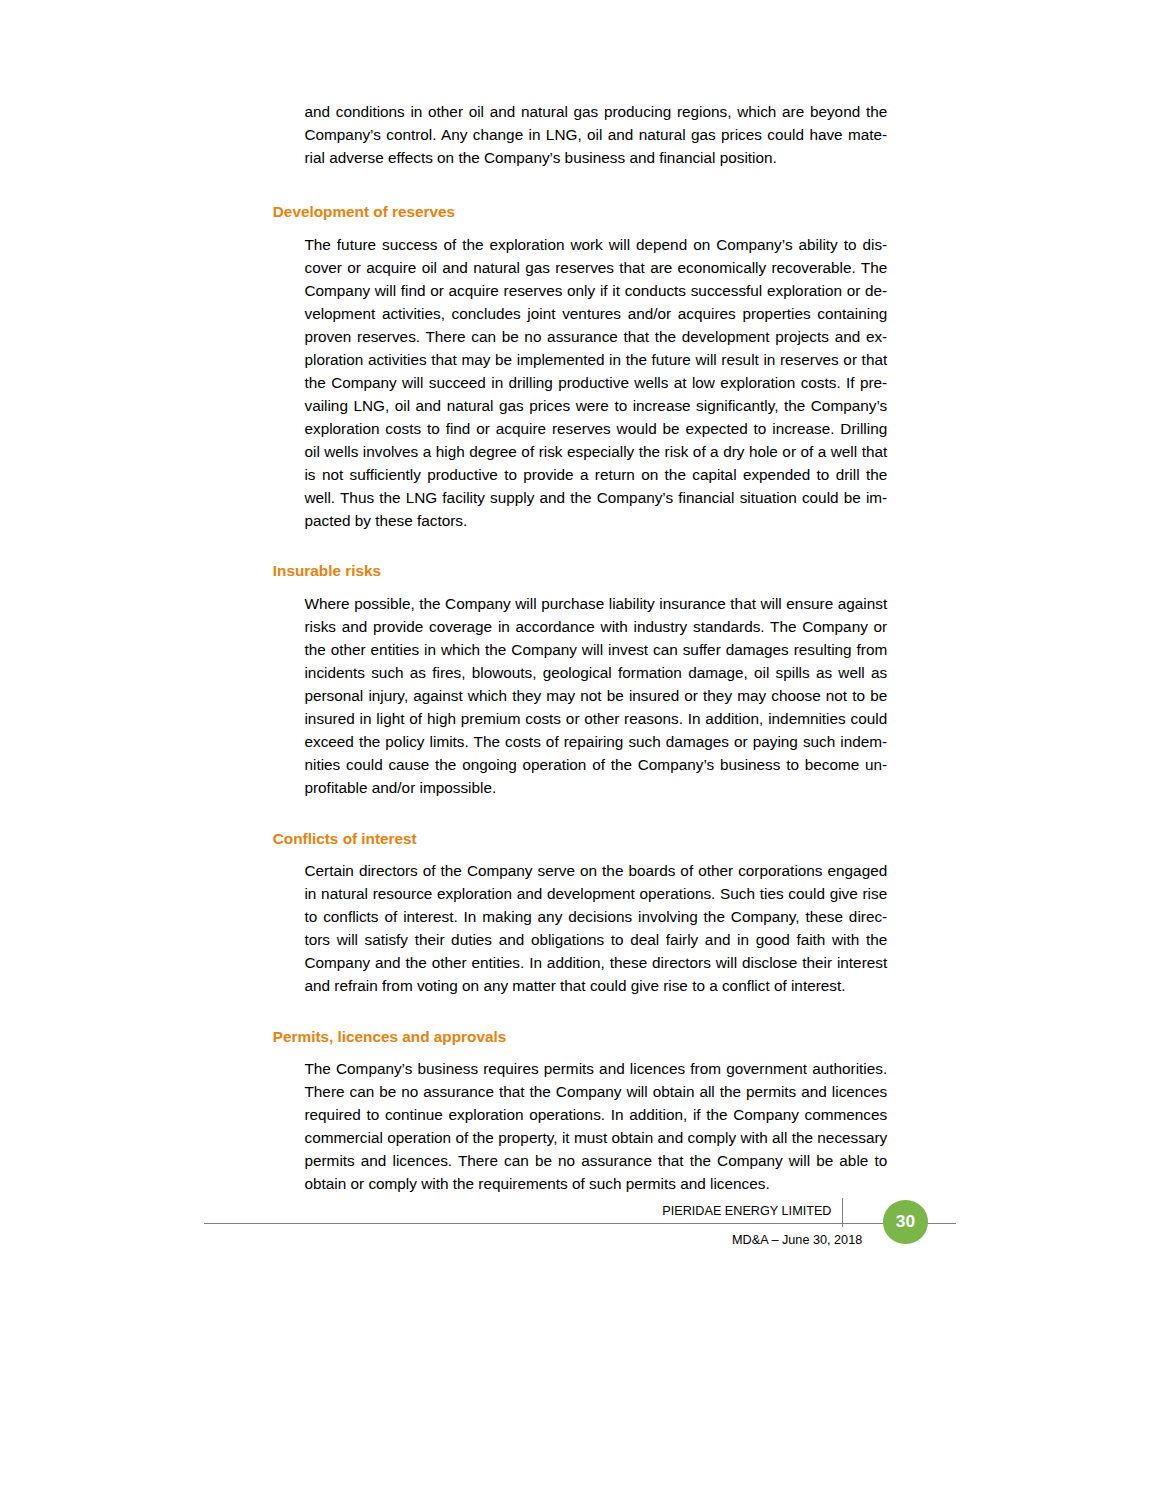and conditions in other oil and natural gas producing regions, which are beyond the Company’s control. Any change in LNG, oil and natural gas prices could have material adverse effects on the Company’s business and financial position.
Development of reserves
The future success of the exploration work will depend on Company’s ability to discover or acquire oil and natural gas reserves that are economically recoverable. The Company will find or acquire reserves only if it conducts successful exploration or development activities, concludes joint ventures and/or acquires properties containing proven reserves. There can be no assurance that the development projects and exploration activities that may be implemented in the future will result in reserves or that the Company will succeed in drilling productive wells at low exploration costs. If prevailing LNG, oil and natural gas prices were to increase significantly, the Company’s exploration costs to find or acquire reserves would be expected to increase. Drilling oil wells involves a high degree of risk especially the risk of a dry hole or of a well that is not sufficiently productive to provide a return on the capital expended to drill the well. Thus the LNG facility supply and the Company’s financial situation could be impacted by these factors.
Insurable risks
Where possible, the Company will purchase liability insurance that will ensure against risks and provide coverage in accordance with industry standards. The Company or the other entities in which the Company will invest can suffer damages resulting from incidents such as fires, blowouts, geological formation damage, oil spills as well as personal injury, against which they may not be insured or they may choose not to be insured in light of high premium costs or other reasons. In addition, indemnities could exceed the policy limits. The costs of repairing such damages or paying such indemnities could cause the ongoing operation of the Company’s business to become unprofitable and/or impossible.
Conflicts of interest
Certain directors of the Company serve on the boards of other corporations engaged in natural resource exploration and development operations. Such ties could give rise to conflicts of interest. In making any decisions involving the Company, these directors will satisfy their duties and obligations to deal fairly and in good faith with the Company and the other entities. In addition, these directors will disclose their interest and refrain from voting on any matter that could give rise to a conflict of interest.
Permits, licences and approvals
The Company’s business requires permits and licences from government authorities. There can be no assurance that the Company will obtain all the permits and licences required to continue exploration operations. In addition, if the Company commences commercial operation of the property, it must obtain and comply with all the necessary permits and licences. There can be no assurance that the Company will be able to obtain or comply with the requirements of such permits and licences.
PIERIDAE ENERGY LIMITED
MD&A – June 30, 2018
30